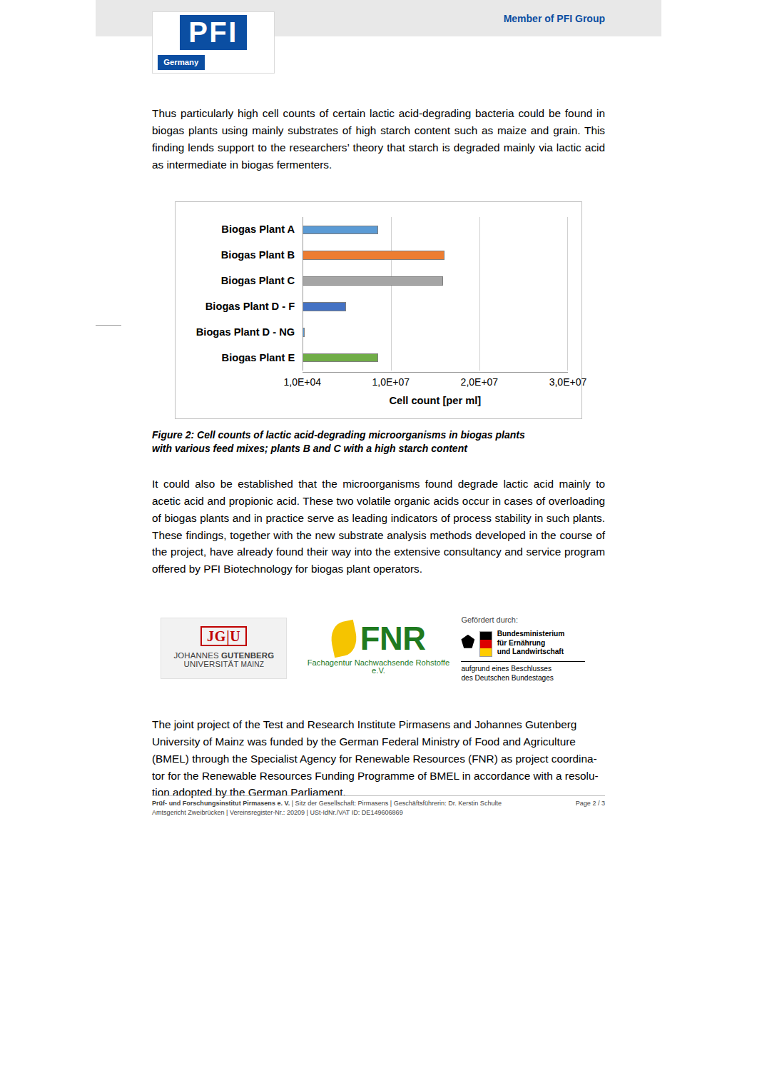PFI
Germany
Member of PFI Group
Thus particularly high cell counts of certain lactic acid-degrading bacteria could be found in biogas plants using mainly substrates of high starch content such as maize and grain. This finding lends support to the researchers’ theory that starch is degraded mainly via lactic acid as intermediate in biogas fermenters.
Biogas Plant A
Biogas Plant B
Biogas Plant C
Biogas Plant D - F
Biogas Plant D - NG
Biogas Plant E
1,0E+04 1,0E+07 2,0E+07 3,0E+07
Cell count [per ml]
Figure 2: Cell counts of lactic acid-degrading microorganisms in biogas plants
with various feed mixes; plants B and C with a high starch content
It could also be established that the microorganisms found degrade lactic acid mainly to acetic acid and propionic acid. These two volatile organic acids occur in cases of overloading of biogas plants and in practice serve as leading indicators of process stability in such plants. These findings, together with the new substrate analysis methods developed in the course of the project, have already found their way into the extensive consultancy and service program offered by PFI Biotechnology for biogas plant operators.
JG|U
JOHANNES GUTENBERG
UNIVERSITÄT MAINZ
FNR
Fachagentur Nachwachsende Rohstoffe e.V.
Gefördert durch:
Bundesministerium
für Ernährung
und Landwirtschaft
aufgrund eines Beschlusses
des Deutschen Bundestages
The joint project of the Test and Research Institute Pirmasens and Johannes Gutenberg University of Mainz was funded by the German Federal Ministry of Food and Agriculture (BMEL) through the Specialist Agency for Renewable Resources (FNR) as project coordinator for the Renewable Resources Funding Programme of BMEL in accordance with a resolution adopted by the German Parliament.
Prüf- und Forschungsinstitut Pirmasens e. V. | Sitz der Gesellschaft: Pirmasens | Geschäftsführerin: Dr. Kerstin Schulte
Amtsgericht Zweibrücken | Vereinsregister-Nr.: 20209 | USt-IdNr./VAT ID: DE149606869
Page 2 / 3